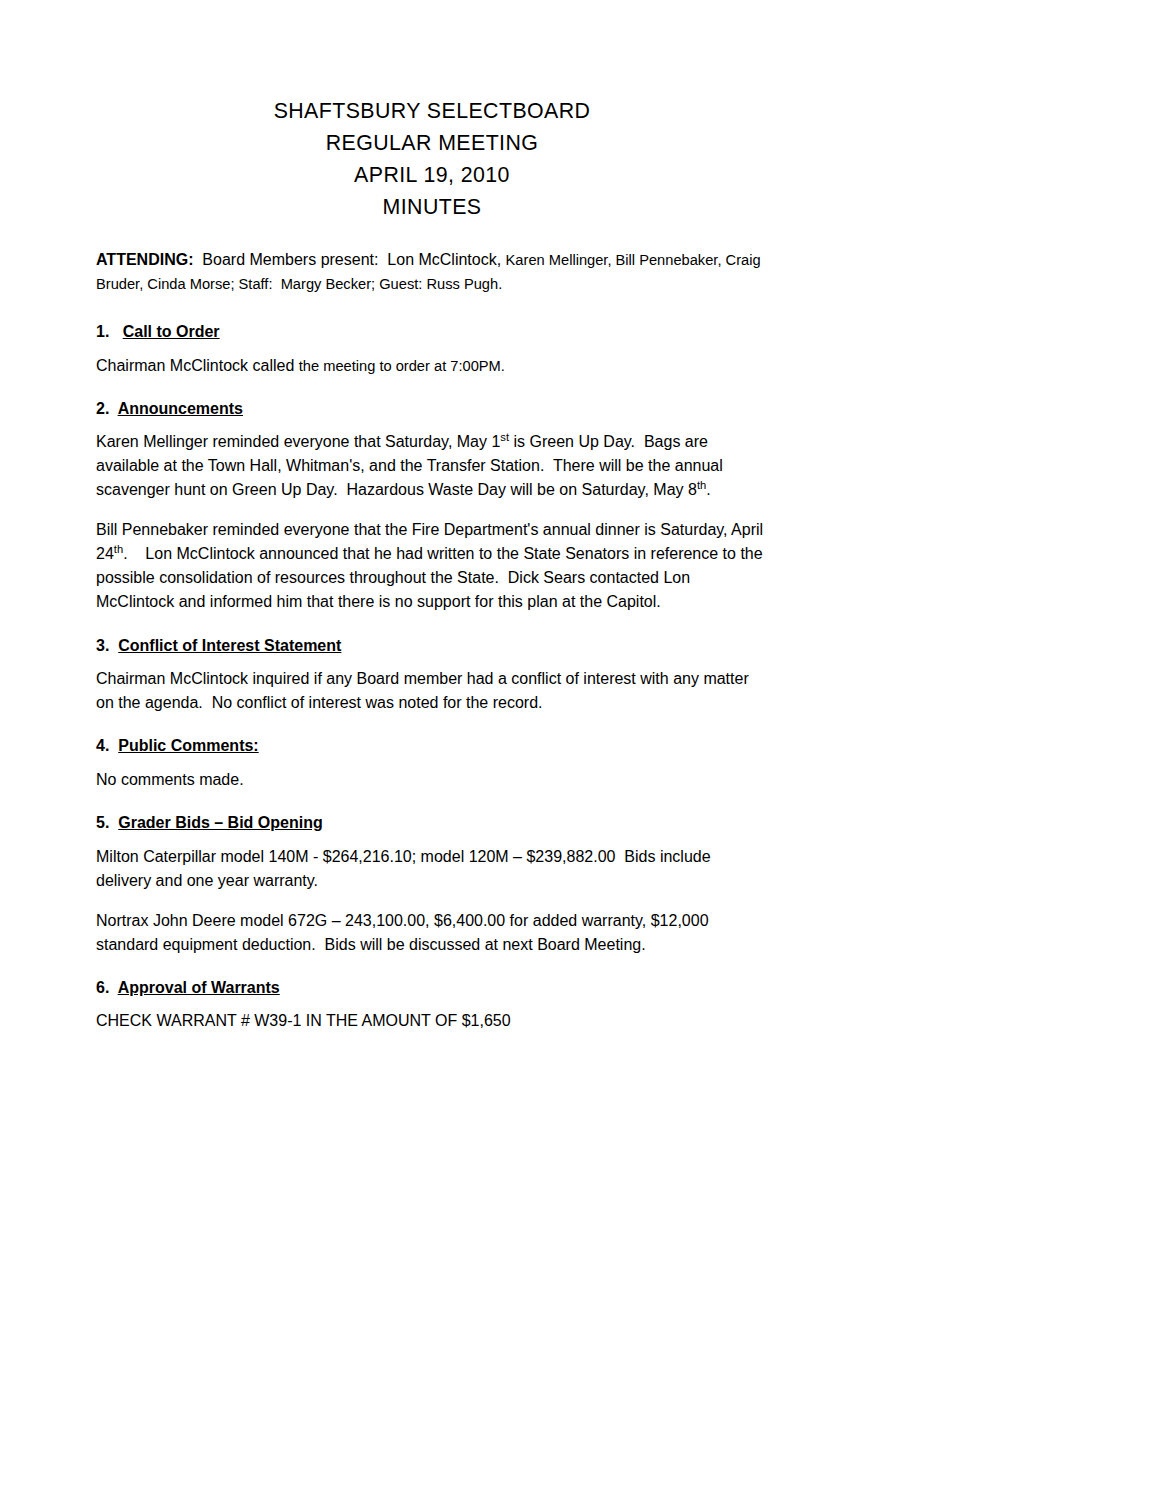SHAFTSBURY SELECTBOARD
REGULAR MEETING
APRIL 19, 2010
MINUTES
ATTENDING: Board Members present: Lon McClintock, Karen Mellinger, Bill Pennebaker, Craig Bruder, Cinda Morse; Staff: Margy Becker; Guest: Russ Pugh.
1. Call to Order
Chairman McClintock called the meeting to order at 7:00PM.
2. Announcements
Karen Mellinger reminded everyone that Saturday, May 1st is Green Up Day. Bags are available at the Town Hall, Whitman's, and the Transfer Station. There will be the annual scavenger hunt on Green Up Day. Hazardous Waste Day will be on Saturday, May 8th.
Bill Pennebaker reminded everyone that the Fire Department's annual dinner is Saturday, April 24th. Lon McClintock announced that he had written to the State Senators in reference to the possible consolidation of resources throughout the State. Dick Sears contacted Lon McClintock and informed him that there is no support for this plan at the Capitol.
3. Conflict of Interest Statement
Chairman McClintock inquired if any Board member had a conflict of interest with any matter on the agenda. No conflict of interest was noted for the record.
4. Public Comments:
No comments made.
5. Grader Bids – Bid Opening
Milton Caterpillar model 140M - $264,216.10; model 120M – $239,882.00 Bids include delivery and one year warranty.
Nortrax John Deere model 672G – 243,100.00, $6,400.00 for added warranty, $12,000 standard equipment deduction. Bids will be discussed at next Board Meeting.
6. Approval of Warrants
CHECK WARRANT # W39-1 IN THE AMOUNT OF $1,650